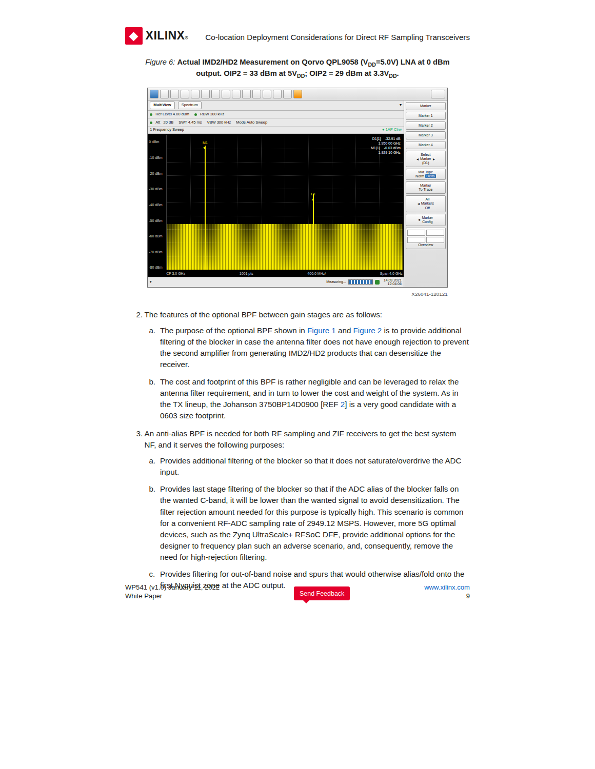◆ XILINX®
Co-location Deployment Considerations for Direct RF Sampling Transceivers
Figure 6: Actual IMD2/HD2 Measurement on Qorvo QPL9058 (VDD=5.0V) LNA at 0 dBm output. OIP2 = 33 dBm at 5VDD; OIP2 = 29 dBm at 3.3VDD.
MultiView Spectrum ▾
Ref Level 4.00 dBm RBW 300 kHz
Att 20 dB SWT 4.45 ms VBW 300 kHz Mode Auto Sweep
1 Frequency Sweep ● 1AP Clrw
0 dBm -10 dBm -20 dBm -30 dBm -40 dBm -50 dBm -60 dBm -70 dBm -80 dBm
M1
▼
D1
▲
D1[1]-32.91 dB
1.950 00 GHz
M1[1]-0.03 dBm
1.929 10 GHz
CF 3.0 GHz 1001 pts 400.0 MHz/ Span 4.0 GHz
▾ Measuring... 14.09.2021
12:04:06
Marker
Marker 1
Marker 2
Marker 3
Marker 4
◂Select
Marker
(D1)▸
Mkr Type
Norm Delta
Marker
To Trace
◂All
Markers
Off
◂Marker
Config
Overview
X26041-120121
The features of the optional BPF between gain stages are as follows:
The purpose of the optional BPF shown in Figure 1 and Figure 2 is to provide additional filtering of the blocker in case the antenna filter does not have enough rejection to prevent the second amplifier from generating IMD2/HD2 products that can desensitize the receiver.
The cost and footprint of this BPF is rather negligible and can be leveraged to relax the antenna filter requirement, and in turn to lower the cost and weight of the system. As in the TX lineup, the Johanson 3750BP14D0900 [REF 2] is a very good candidate with a 0603 size footprint.
An anti-alias BPF is needed for both RF sampling and ZIF receivers to get the best system NF, and it serves the following purposes:
Provides additional filtering of the blocker so that it does not saturate/overdrive the ADC input.
Provides last stage filtering of the blocker so that if the ADC alias of the blocker falls on the wanted C-band, it will be lower than the wanted signal to avoid desensitization. The filter rejection amount needed for this purpose is typically high. This scenario is common for a convenient RF-ADC sampling rate of 2949.12 MSPS. However, more 5G optimal devices, such as the Zynq UltraScale+ RFSoC DFE, provide additional options for the designer to frequency plan such an adverse scenario, and, consequently, remove the need for high-rejection filtering.
Provides filtering for out-of-band noise and spurs that would otherwise alias/fold onto the first Nyquist zone at the ADC output.
WP541 (v1.0) January 11, 2022
White Paper
Send Feedback
www.xilinx.com
9